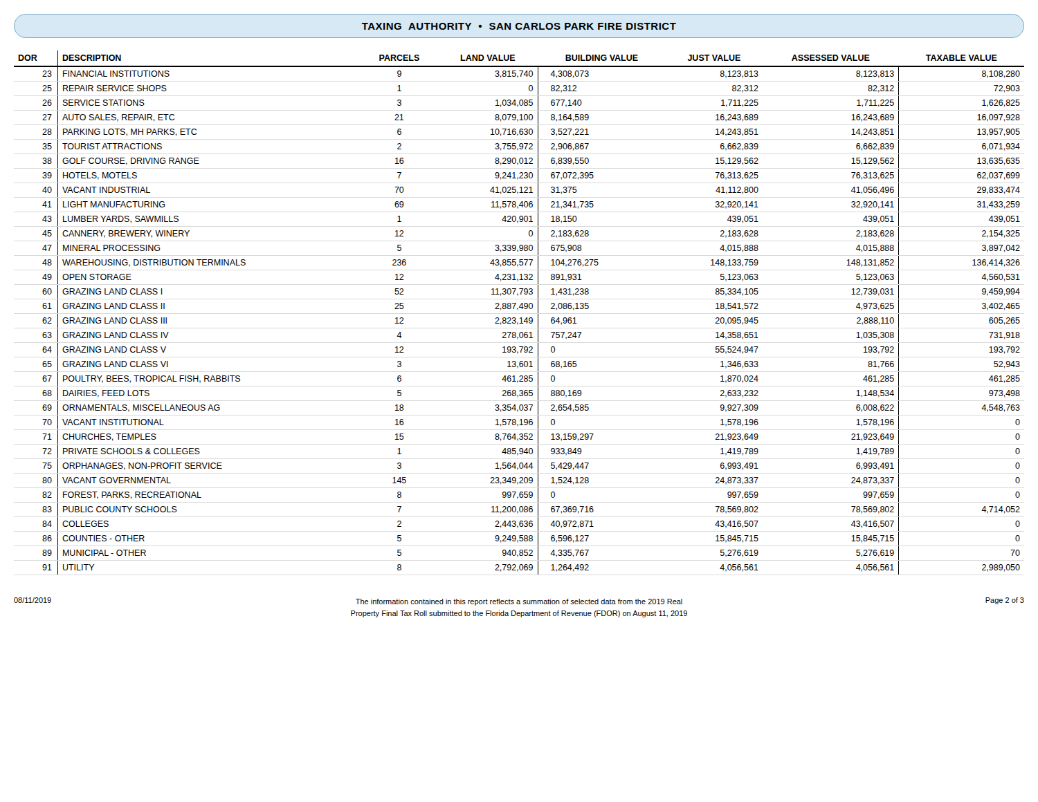TAXING AUTHORITY • SAN CARLOS PARK FIRE DISTRICT
| DOR | DESCRIPTION | PARCELS | LAND VALUE | BUILDING VALUE | JUST VALUE | ASSESSED VALUE | TAXABLE VALUE |
| --- | --- | --- | --- | --- | --- | --- | --- |
| 23 | FINANCIAL INSTITUTIONS | 9 | 3,815,740 | 4,308,073 | 8,123,813 | 8,123,813 | 8,108,280 |
| 25 | REPAIR SERVICE SHOPS | 1 | 0 | 82,312 | 82,312 | 82,312 | 72,903 |
| 26 | SERVICE STATIONS | 3 | 1,034,085 | 677,140 | 1,711,225 | 1,711,225 | 1,626,825 |
| 27 | AUTO SALES, REPAIR, ETC | 21 | 8,079,100 | 8,164,589 | 16,243,689 | 16,243,689 | 16,097,928 |
| 28 | PARKING LOTS, MH PARKS, ETC | 6 | 10,716,630 | 3,527,221 | 14,243,851 | 14,243,851 | 13,957,905 |
| 35 | TOURIST ATTRACTIONS | 2 | 3,755,972 | 2,906,867 | 6,662,839 | 6,662,839 | 6,071,934 |
| 38 | GOLF COURSE, DRIVING RANGE | 16 | 8,290,012 | 6,839,550 | 15,129,562 | 15,129,562 | 13,635,635 |
| 39 | HOTELS, MOTELS | 7 | 9,241,230 | 67,072,395 | 76,313,625 | 76,313,625 | 62,037,699 |
| 40 | VACANT INDUSTRIAL | 70 | 41,025,121 | 31,375 | 41,112,800 | 41,056,496 | 29,833,474 |
| 41 | LIGHT MANUFACTURING | 69 | 11,578,406 | 21,341,735 | 32,920,141 | 32,920,141 | 31,433,259 |
| 43 | LUMBER YARDS, SAWMILLS | 1 | 420,901 | 18,150 | 439,051 | 439,051 | 439,051 |
| 45 | CANNERY, BREWERY, WINERY | 12 | 0 | 2,183,628 | 2,183,628 | 2,183,628 | 2,154,325 |
| 47 | MINERAL PROCESSING | 5 | 3,339,980 | 675,908 | 4,015,888 | 4,015,888 | 3,897,042 |
| 48 | WAREHOUSING, DISTRIBUTION TERMINALS | 236 | 43,855,577 | 104,276,275 | 148,133,759 | 148,131,852 | 136,414,326 |
| 49 | OPEN STORAGE | 12 | 4,231,132 | 891,931 | 5,123,063 | 5,123,063 | 4,560,531 |
| 60 | GRAZING LAND CLASS I | 52 | 11,307,793 | 1,431,238 | 85,334,105 | 12,739,031 | 9,459,994 |
| 61 | GRAZING LAND CLASS II | 25 | 2,887,490 | 2,086,135 | 18,541,572 | 4,973,625 | 3,402,465 |
| 62 | GRAZING LAND CLASS III | 12 | 2,823,149 | 64,961 | 20,095,945 | 2,888,110 | 605,265 |
| 63 | GRAZING LAND CLASS IV | 4 | 278,061 | 757,247 | 14,358,651 | 1,035,308 | 731,918 |
| 64 | GRAZING LAND CLASS V | 12 | 193,792 | 0 | 55,524,947 | 193,792 | 193,792 |
| 65 | GRAZING LAND CLASS VI | 3 | 13,601 | 68,165 | 1,346,633 | 81,766 | 52,943 |
| 67 | POULTRY, BEES, TROPICAL FISH, RABBITS | 6 | 461,285 | 0 | 1,870,024 | 461,285 | 461,285 |
| 68 | DAIRIES, FEED LOTS | 5 | 268,365 | 880,169 | 2,633,232 | 1,148,534 | 973,498 |
| 69 | ORNAMENTALS, MISCELLANEOUS AG | 18 | 3,354,037 | 2,654,585 | 9,927,309 | 6,008,622 | 4,548,763 |
| 70 | VACANT INSTITUTIONAL | 16 | 1,578,196 | 0 | 1,578,196 | 1,578,196 | 0 |
| 71 | CHURCHES, TEMPLES | 15 | 8,764,352 | 13,159,297 | 21,923,649 | 21,923,649 | 0 |
| 72 | PRIVATE SCHOOLS & COLLEGES | 1 | 485,940 | 933,849 | 1,419,789 | 1,419,789 | 0 |
| 75 | ORPHANAGES, NON-PROFIT SERVICE | 3 | 1,564,044 | 5,429,447 | 6,993,491 | 6,993,491 | 0 |
| 80 | VACANT GOVERNMENTAL | 145 | 23,349,209 | 1,524,128 | 24,873,337 | 24,873,337 | 0 |
| 82 | FOREST, PARKS, RECREATIONAL | 8 | 997,659 | 0 | 997,659 | 997,659 | 0 |
| 83 | PUBLIC COUNTY SCHOOLS | 7 | 11,200,086 | 67,369,716 | 78,569,802 | 78,569,802 | 4,714,052 |
| 84 | COLLEGES | 2 | 2,443,636 | 40,972,871 | 43,416,507 | 43,416,507 | 0 |
| 86 | COUNTIES - OTHER | 5 | 9,249,588 | 6,596,127 | 15,845,715 | 15,845,715 | 0 |
| 89 | MUNICIPAL - OTHER | 5 | 940,852 | 4,335,767 | 5,276,619 | 5,276,619 | 70 |
| 91 | UTILITY | 8 | 2,792,069 | 1,264,492 | 4,056,561 | 4,056,561 | 2,989,050 |
08/11/2019
The information contained in this report reflects a summation of selected data from the 2019 Real
Property Final Tax Roll submitted to the Florida Department of Revenue (FDOR) on August 11, 2019
Page 2 of 3